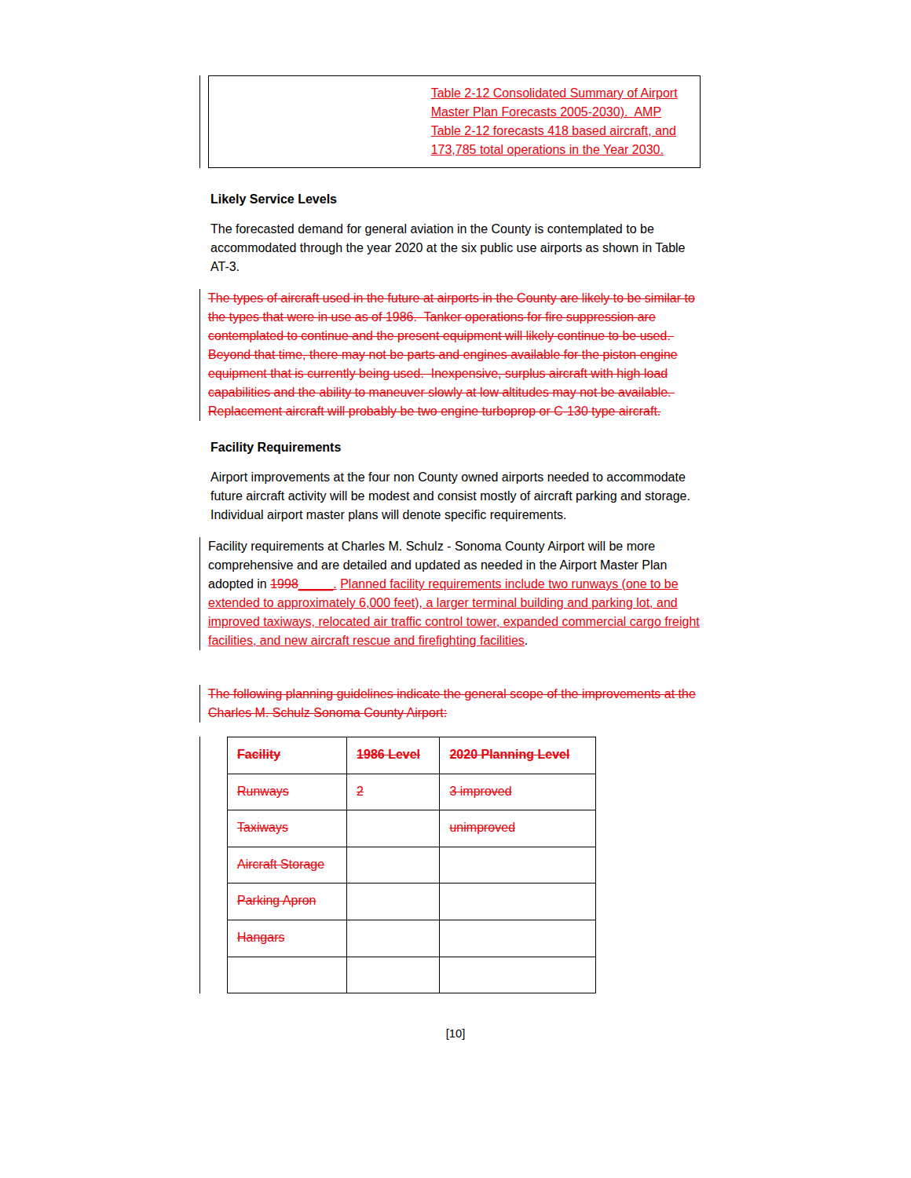Table 2-12 Consolidated Summary of Airport Master Plan Forecasts 2005-2030). AMP Table 2-12 forecasts 418 based aircraft, and 173,785 total operations in the Year 2030.
Likely Service Levels
The forecasted demand for general aviation in the County is contemplated to be accommodated through the year 2020 at the six public use airports as shown in Table AT-3.
The types of aircraft used in the future at airports in the County are likely to be similar to the types that were in use as of 1986. Tanker operations for fire suppression are contemplated to continue and the present equipment will likely continue to be used. Beyond that time, there may not be parts and engines available for the piston engine equipment that is currently being used. Inexpensive, surplus aircraft with high load capabilities and the ability to maneuver slowly at low altitudes may not be available. Replacement aircraft will probably be two engine turboprop or C-130 type aircraft.
Facility Requirements
Airport improvements at the four non County owned airports needed to accommodate future aircraft activity will be modest and consist mostly of aircraft parking and storage. Individual airport master plans will denote specific requirements.
Facility requirements at Charles M. Schulz - Sonoma County Airport will be more comprehensive and are detailed and updated as needed in the Airport Master Plan adopted in 1998_____. Planned facility requirements include two runways (one to be extended to approximately 6,000 feet), a larger terminal building and parking lot, and improved taxiways, relocated air traffic control tower, expanded commercial cargo freight facilities, and new aircraft rescue and firefighting facilities.
The following planning guidelines indicate the general scope of the improvements at the Charles M. Schulz Sonoma County Airport:
| Facility | 1986 Level | 2020 Planning Level |
| --- | --- | --- |
| Runways | 2 | 3 improved |
| Taxiways | | unimproved |
| Aircraft Storage | | |
| Parking Apron | | |
| Hangars | | |
[10]